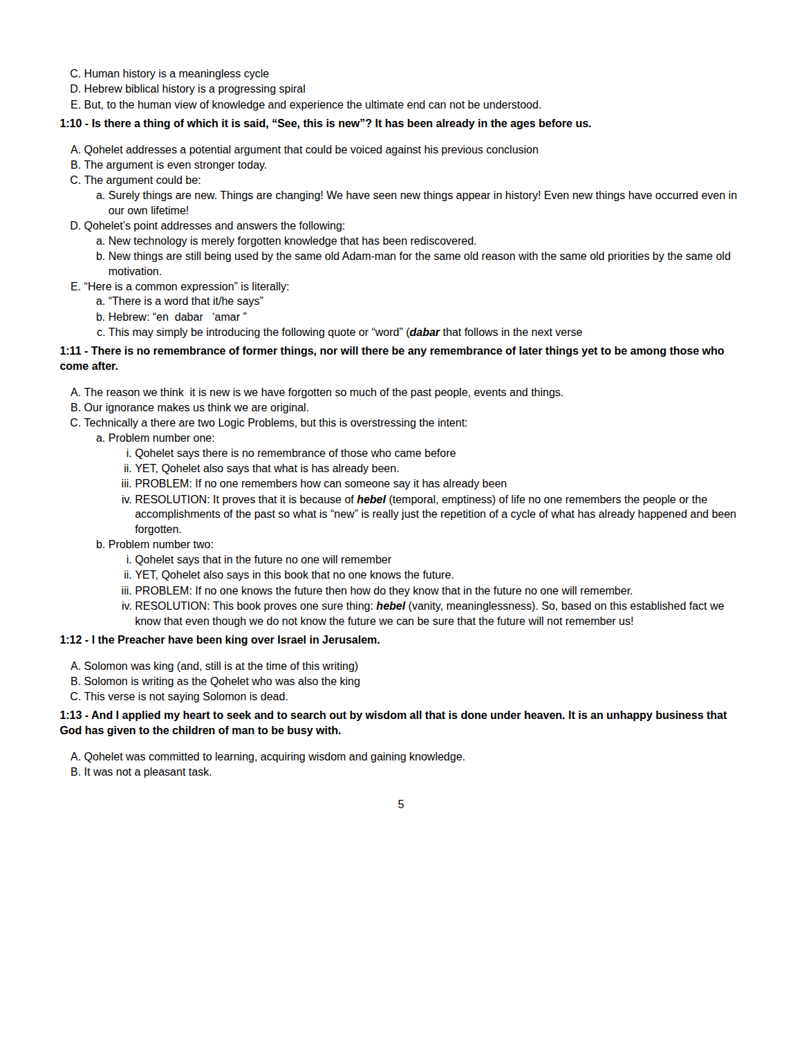Human history is a meaningless cycle
Hebrew biblical history is a progressing spiral
But, to the human view of knowledge and experience the ultimate end can not be understood.
1:10 - Is there a thing of which it is said, “See, this is new”? It has been already in the ages before us.
Qohelet addresses a potential argument that could be voiced against his previous conclusion
The argument is even stronger today.
The argument could be:
Surely things are new. Things are changing! We have seen new things appear in history! Even new things have occurred even in our own lifetime!
Qohelet’s point addresses and answers the following:
New technology is merely forgotten knowledge that has been rediscovered.
New things are still being used by the same old Adam-man for the same old reason with the same old priorities by the same old motivation.
“Here is a common expression” is literally:
“There is a word that it/he says”
Hebrew: “en dabar ‘amar ”
This may simply be introducing the following quote or “word” (dabar that follows in the next verse
1:11 - There is no remembrance of former things, nor will there be any remembrance of later things yet to be among those who come after.
The reason we think it is new is we have forgotten so much of the past people, events and things.
Our ignorance makes us think we are original.
Technically a there are two Logic Problems, but this is overstressing the intent:
Problem number one:
Qohelet says there is no remembrance of those who came before
YET, Qohelet also says that what is has already been.
PROBLEM: If no one remembers how can someone say it has already been
RESOLUTION: It proves that it is because of hebel (temporal, emptiness) of life no one remembers the people or the accomplishments of the past so what is “new” is really just the repetition of a cycle of what has already happened and been forgotten.
Problem number two:
Qohelet says that in the future no one will remember
YET, Qohelet also says in this book that no one knows the future.
PROBLEM: If no one knows the future then how do they know that in the future no one will remember.
RESOLUTION: This book proves one sure thing: hebel (vanity, meaninglessness). So, based on this established fact we know that even though we do not know the future we can be sure that the future will not remember us!
1:12 - I the Preacher have been king over Israel in Jerusalem.
Solomon was king (and, still is at the time of this writing)
Solomon is writing as the Qohelet who was also the king
This verse is not saying Solomon is dead.
1:13 - And I applied my heart to seek and to search out by wisdom all that is done under heaven. It is an unhappy business that God has given to the children of man to be busy with.
Qohelet was committed to learning, acquiring wisdom and gaining knowledge.
It was not a pleasant task.
5